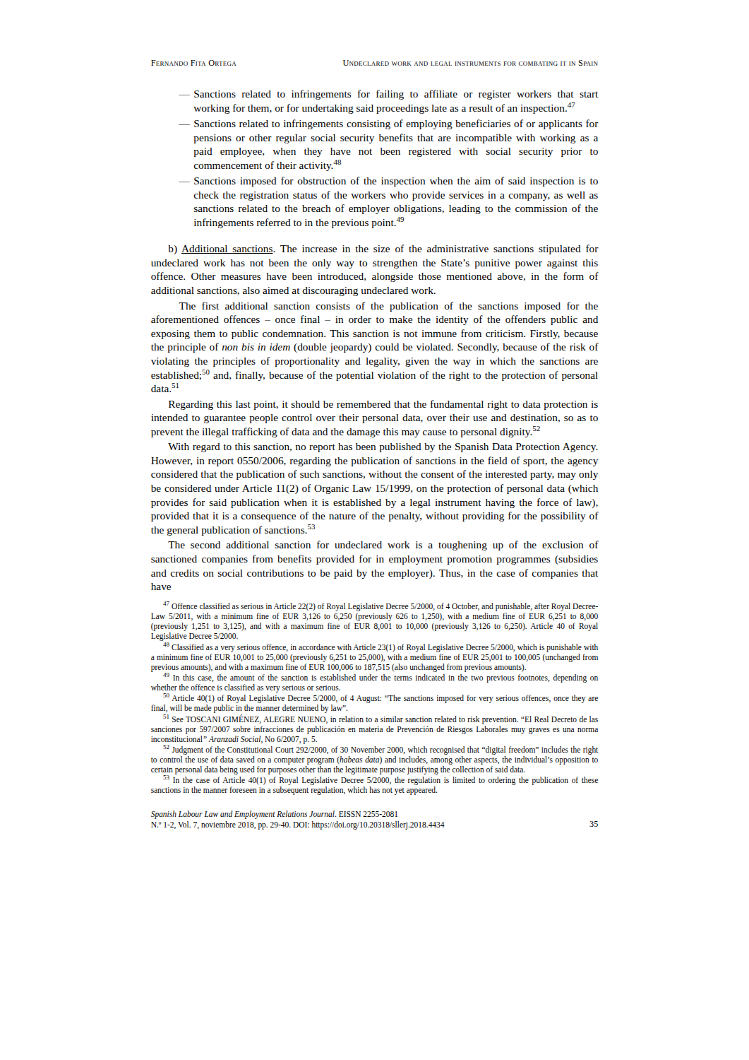Fernando Fita Ortega
Undeclared work and legal instruments for combating it in Spain
Sanctions related to infringements for failing to affiliate or register workers that start working for them, or for undertaking said proceedings late as a result of an inspection.47
Sanctions related to infringements consisting of employing beneficiaries of or applicants for pensions or other regular social security benefits that are incompatible with working as a paid employee, when they have not been registered with social security prior to commencement of their activity.48
Sanctions imposed for obstruction of the inspection when the aim of said inspection is to check the registration status of the workers who provide services in a company, as well as sanctions related to the breach of employer obligations, leading to the commission of the infringements referred to in the previous point.49
b) Additional sanctions. The increase in the size of the administrative sanctions stipulated for undeclared work has not been the only way to strengthen the State’s punitive power against this offence. Other measures have been introduced, alongside those mentioned above, in the form of additional sanctions, also aimed at discouraging undeclared work.
The first additional sanction consists of the publication of the sanctions imposed for the aforementioned offences – once final – in order to make the identity of the offenders public and exposing them to public condemnation. This sanction is not immune from criticism. Firstly, because the principle of non bis in idem (double jeopardy) could be violated. Secondly, because of the risk of violating the principles of proportionality and legality, given the way in which the sanctions are established;50 and, finally, because of the potential violation of the right to the protection of personal data.51
Regarding this last point, it should be remembered that the fundamental right to data protection is intended to guarantee people control over their personal data, over their use and destination, so as to prevent the illegal trafficking of data and the damage this may cause to personal dignity.52
With regard to this sanction, no report has been published by the Spanish Data Protection Agency. However, in report 0550/2006, regarding the publication of sanctions in the field of sport, the agency considered that the publication of such sanctions, without the consent of the interested party, may only be considered under Article 11(2) of Organic Law 15/1999, on the protection of personal data (which provides for said publication when it is established by a legal instrument having the force of law), provided that it is a consequence of the nature of the penalty, without providing for the possibility of the general publication of sanctions.53
The second additional sanction for undeclared work is a toughening up of the exclusion of sanctioned companies from benefits provided for in employment promotion programmes (subsidies and credits on social contributions to be paid by the employer). Thus, in the case of companies that have
47 Offence classified as serious in Article 22(2) of Royal Legislative Decree 5/2000, of 4 October, and punishable, after Royal Decree-Law 5/2011, with a minimum fine of EUR 3,126 to 6,250 (previously 626 to 1,250), with a medium fine of EUR 6,251 to 8,000 (previously 1,251 to 3,125), and with a maximum fine of EUR 8,001 to 10,000 (previously 3,126 to 6,250). Article 40 of Royal Legislative Decree 5/2000.
48 Classified as a very serious offence, in accordance with Article 23(1) of Royal Legislative Decree 5/2000, which is punishable with a minimum fine of EUR 10,001 to 25,000 (previously 6,251 to 25,000), with a medium fine of EUR 25,001 to 100,005 (unchanged from previous amounts), and with a maximum fine of EUR 100,006 to 187,515 (also unchanged from previous amounts).
49 In this case, the amount of the sanction is established under the terms indicated in the two previous footnotes, depending on whether the offence is classified as very serious or serious.
50 Article 40(1) of Royal Legislative Decree 5/2000, of 4 August: “The sanctions imposed for very serious offences, once they are final, will be made public in the manner determined by law”.
51 See TOSCANI GIMÉNEZ, ALEGRE NUENO, in relation to a similar sanction related to risk prevention. “El Real Decreto de las sanciones por 597/2007 sobre infracciones de publicación en materia de Prevención de Riesgos Laborales muy graves es una norma inconstitucional” Aranzadi Social, No 6/2007, p. 5.
52 Judgment of the Constitutional Court 292/2000, of 30 November 2000, which recognised that “digital freedom” includes the right to control the use of data saved on a computer program (habeas data) and includes, among other aspects, the individual’s opposition to certain personal data being used for purposes other than the legitimate purpose justifying the collection of said data.
53 In the case of Article 40(1) of Royal Legislative Decree 5/2000, the regulation is limited to ordering the publication of these sanctions in the manner foreseen in a subsequent regulation, which has not yet appeared.
Spanish Labour Law and Employment Relations Journal. EISSN 2255-2081
N.º 1-2, Vol. 7, noviembre 2018, pp. 29-40. DOI: https://doi.org/10.20318/sllerj.2018.4434
35